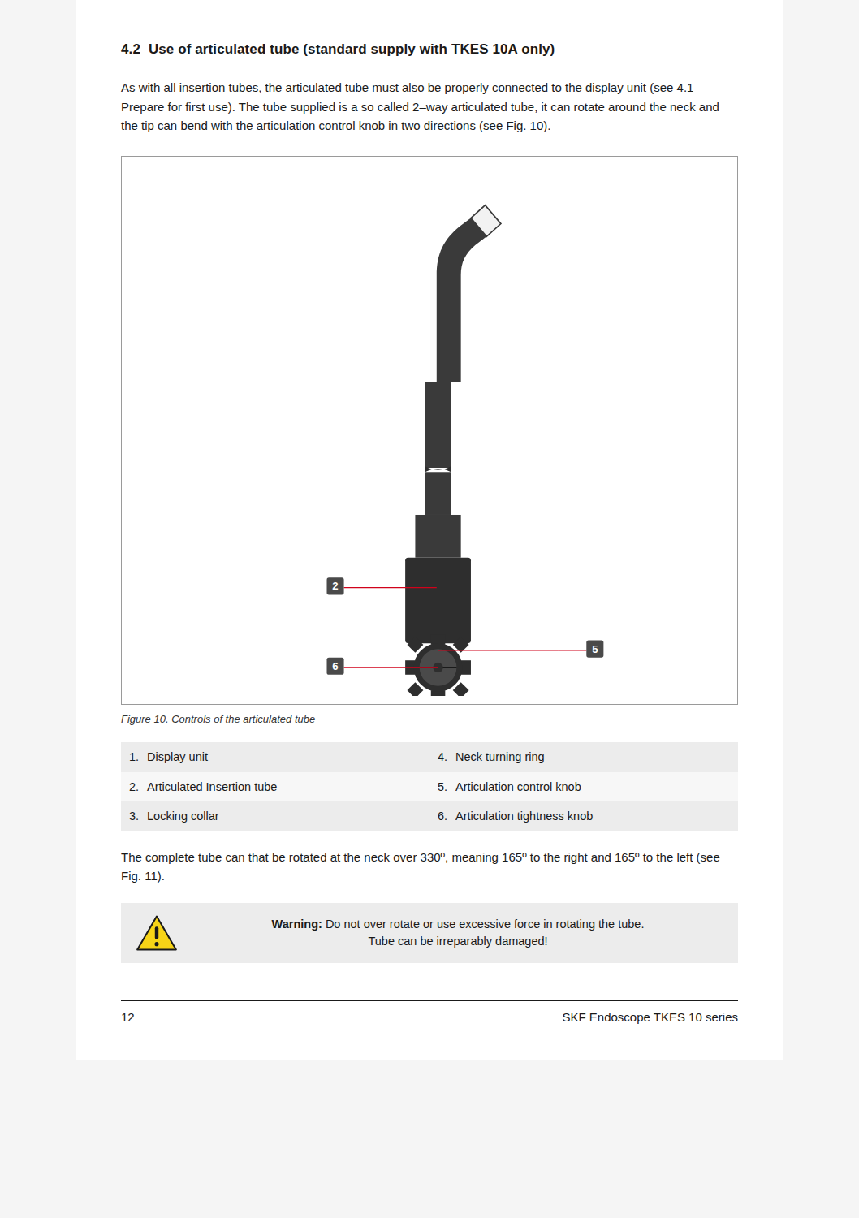4.2 Use of articulated tube (standard supply with TKES 10A only)
As with all insertion tubes, the articulated tube must also be properly connected to the display unit (see 4.1 Prepare for first use). The tube supplied is a so called 2–way articulated tube, it can rotate around the neck and the tip can bend with the articulation control knob in two directions (see Fig. 10).
2 5 6 4 3 1
Figure 10. Controls of the articulated tube
| 1. Display unit | 4. Neck turning ring |
| 2. Articulated Insertion tube | 5. Articulation control knob |
| 3. Locking collar | 6. Articulation tightness knob |
The complete tube can that be rotated at the neck over 330º, meaning 165º to the right and 165º to the left (see Fig. 11).
Warning: Do not over rotate or use excessive force in rotating the tube.
Tube can be irreparably damaged!
12 SKF Endoscope TKES 10 series